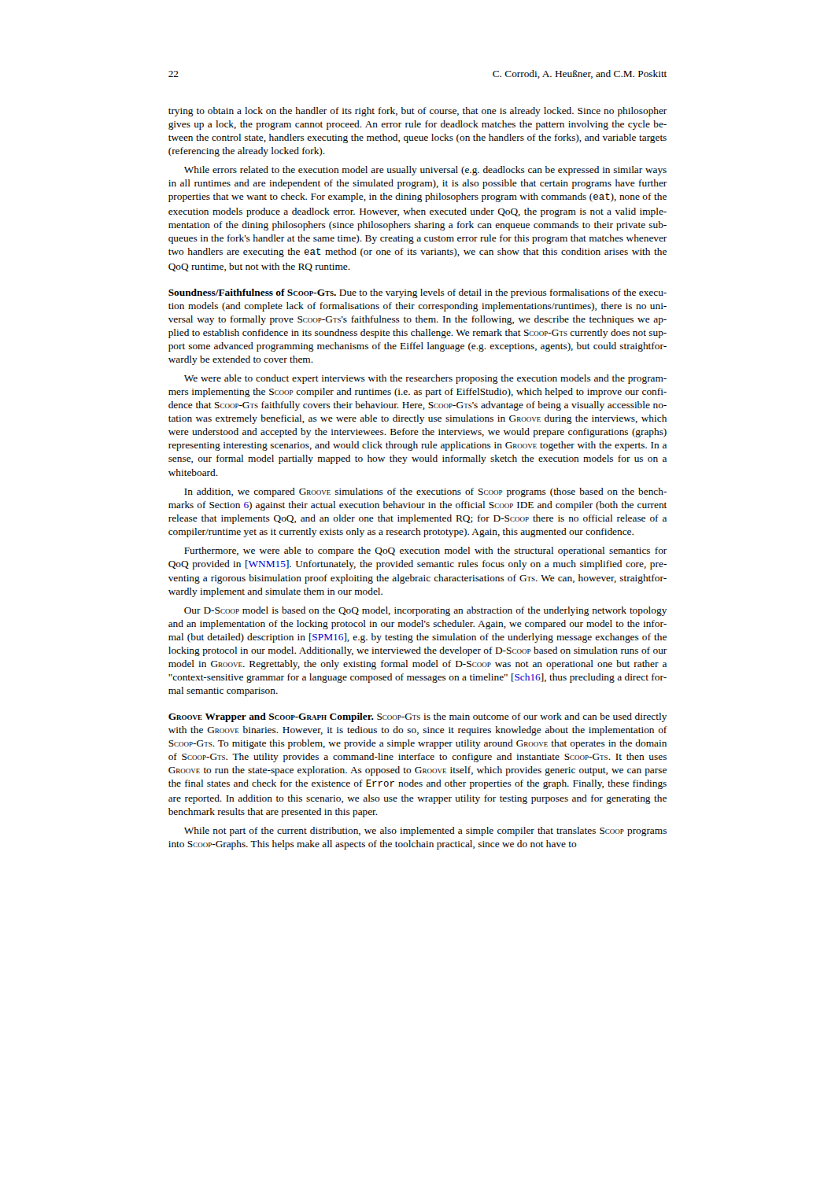22 C. Corrodi, A. Heußner, and C.M. Poskitt
trying to obtain a lock on the handler of its right fork, but of course, that one is already locked. Since no philosopher gives up a lock, the program cannot proceed. An error rule for deadlock matches the pattern involving the cycle between the control state, handlers executing the method, queue locks (on the handlers of the forks), and variable targets (referencing the already locked fork).
While errors related to the execution model are usually universal (e.g. deadlocks can be expressed in similar ways in all runtimes and are independent of the simulated program), it is also possible that certain programs have further properties that we want to check. For example, in the dining philosophers program with commands (eat), none of the execution models produce a deadlock error. However, when executed under QoQ, the program is not a valid implementation of the dining philosophers (since philosophers sharing a fork can enqueue commands to their private subqueues in the fork's handler at the same time). By creating a custom error rule for this program that matches whenever two handlers are executing the eat method (or one of its variants), we can show that this condition arises with the QoQ runtime, but not with the RQ runtime.
Soundness/Faithfulness of Scoop-Gts. Due to the varying levels of detail in the previous formalisations of the execution models (and complete lack of formalisations of their corresponding implementations/runtimes), there is no universal way to formally prove Scoop-Gts's faithfulness to them. In the following, we describe the techniques we applied to establish confidence in its soundness despite this challenge. We remark that Scoop-Gts currently does not support some advanced programming mechanisms of the Eiffel language (e.g. exceptions, agents), but could straightforwardly be extended to cover them.
We were able to conduct expert interviews with the researchers proposing the execution models and the programmers implementing the Scoop compiler and runtimes (i.e. as part of EiffelStudio), which helped to improve our confidence that Scoop-Gts faithfully covers their behaviour. Here, Scoop-Gts's advantage of being a visually accessible notation was extremely beneficial, as we were able to directly use simulations in Groove during the interviews, which were understood and accepted by the interviewees. Before the interviews, we would prepare configurations (graphs) representing interesting scenarios, and would click through rule applications in Groove together with the experts. In a sense, our formal model partially mapped to how they would informally sketch the execution models for us on a whiteboard.
In addition, we compared Groove simulations of the executions of Scoop programs (those based on the benchmarks of Section 6) against their actual execution behaviour in the official Scoop IDE and compiler (both the current release that implements QoQ, and an older one that implemented RQ; for D-Scoop there is no official release of a compiler/runtime yet as it currently exists only as a research prototype). Again, this augmented our confidence.
Furthermore, we were able to compare the QoQ execution model with the structural operational semantics for QoQ provided in [WNM15]. Unfortunately, the provided semantic rules focus only on a much simplified core, preventing a rigorous bisimulation proof exploiting the algebraic characterisations of Gts. We can, however, straightforwardly implement and simulate them in our model.
Our D-Scoop model is based on the QoQ model, incorporating an abstraction of the underlying network topology and an implementation of the locking protocol in our model's scheduler. Again, we compared our model to the informal (but detailed) description in [SPM16], e.g. by testing the simulation of the underlying message exchanges of the locking protocol in our model. Additionally, we interviewed the developer of D-Scoop based on simulation runs of our model in Groove. Regrettably, the only existing formal model of D-Scoop was not an operational one but rather a "context-sensitive grammar for a language composed of messages on a timeline" [Sch16], thus precluding a direct formal semantic comparison.
Groove Wrapper and Scoop-Graph Compiler. Scoop-Gts is the main outcome of our work and can be used directly with the Groove binaries. However, it is tedious to do so, since it requires knowledge about the implementation of Scoop-Gts. To mitigate this problem, we provide a simple wrapper utility around Groove that operates in the domain of Scoop-Gts. The utility provides a command-line interface to configure and instantiate Scoop-Gts. It then uses Groove to run the state-space exploration. As opposed to Groove itself, which provides generic output, we can parse the final states and check for the existence of Error nodes and other properties of the graph. Finally, these findings are reported. In addition to this scenario, we also use the wrapper utility for testing purposes and for generating the benchmark results that are presented in this paper.
While not part of the current distribution, we also implemented a simple compiler that translates Scoop programs into Scoop-Graphs. This helps make all aspects of the toolchain practical, since we do not have to